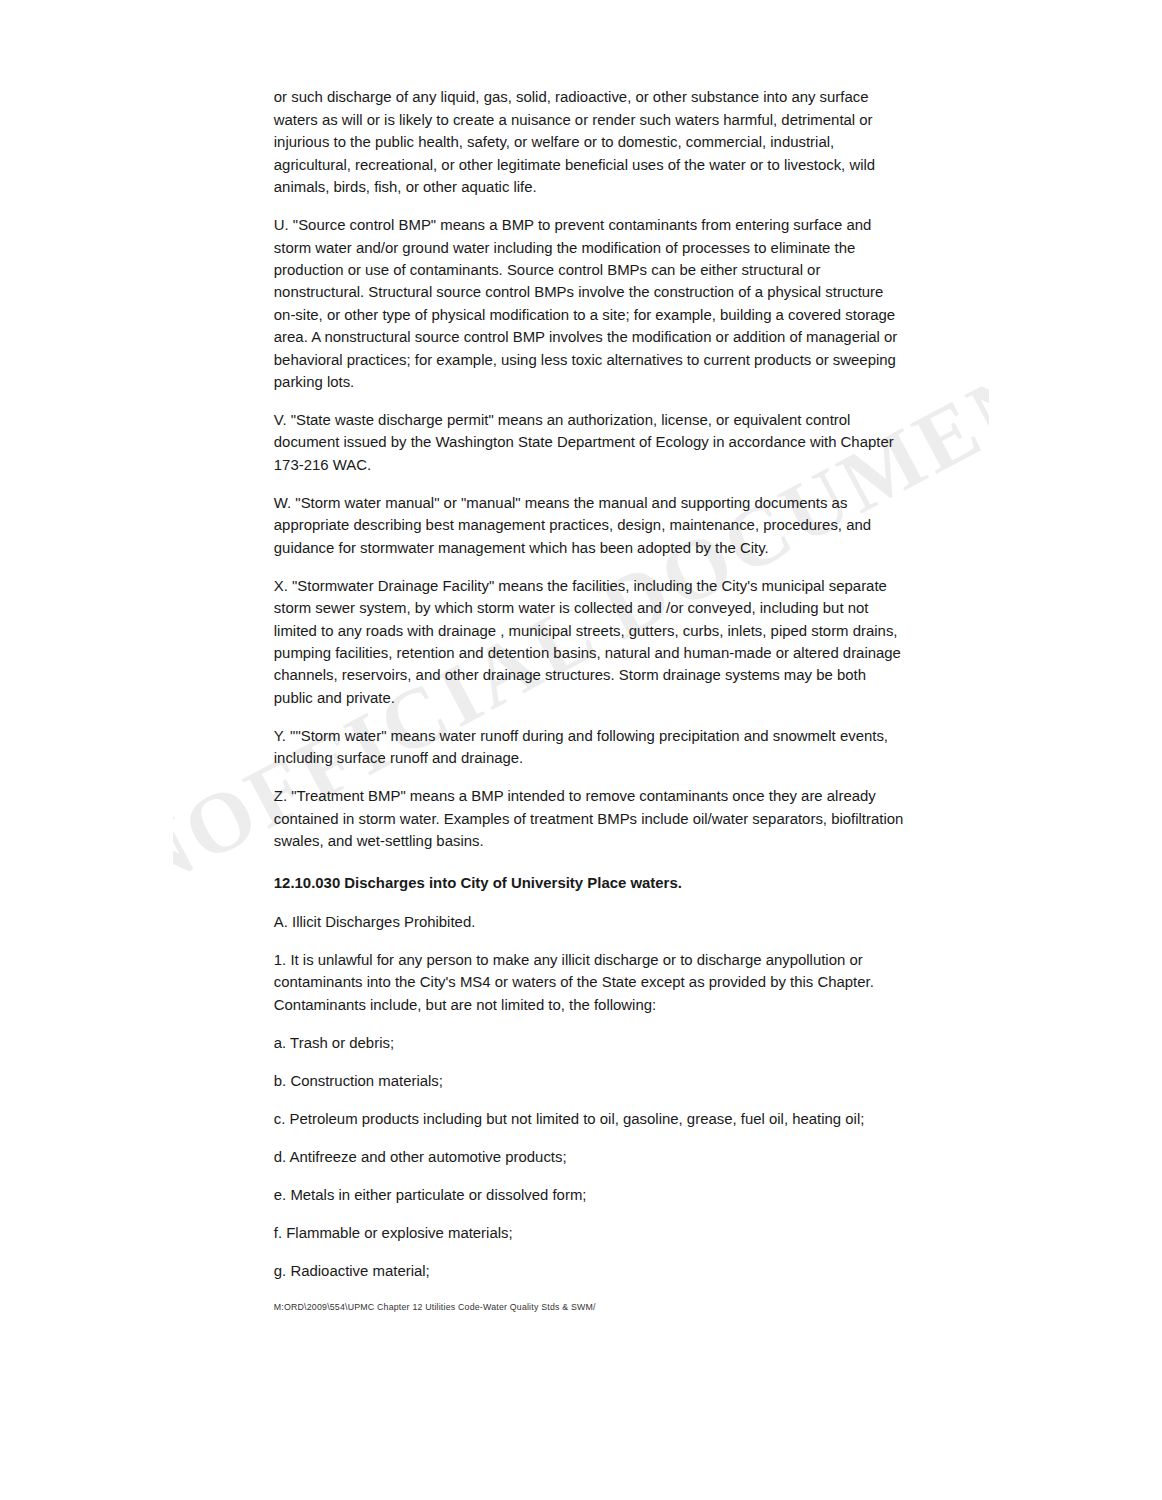UNOFFICIAL DOCUMENT
or such discharge of any liquid, gas, solid, radioactive, or other substance into any surface waters as will or is likely to create a nuisance or render such waters harmful, detrimental or injurious to the public health, safety, or welfare or to domestic, commercial, industrial, agricultural, recreational, or other legitimate beneficial uses of the water or to livestock, wild animals, birds, fish, or other aquatic life.
U. "Source control BMP" means a BMP to prevent contaminants from entering surface and storm water and/or ground water including the modification of processes to eliminate the production or use of contaminants. Source control BMPs can be either structural or nonstructural. Structural source control BMPs involve the construction of a physical structure on-site, or other type of physical modification to a site; for example, building a covered storage area. A nonstructural source control BMP involves the modification or addition of managerial or behavioral practices; for example, using less toxic alternatives to current products or sweeping parking lots.
V. "State waste discharge permit" means an authorization, license, or equivalent control document issued by the Washington State Department of Ecology in accordance with Chapter 173-216 WAC.
W. "Storm water manual" or "manual" means the manual and supporting documents as appropriate describing best management practices, design, maintenance, procedures, and guidance for stormwater management which has been adopted by the City.
X. "Stormwater Drainage Facility" means the facilities, including the City's municipal separate storm sewer system, by which storm water is collected and /or conveyed, including but not limited to any roads with drainage , municipal streets, gutters, curbs, inlets, piped storm drains, pumping facilities, retention and detention basins, natural and human-made or altered drainage channels, reservoirs, and other drainage structures. Storm drainage systems may be both public and private.
Y. ""Storm water" means water runoff during and following precipitation and snowmelt events, including surface runoff and drainage.
Z. "Treatment BMP" means a BMP intended to remove contaminants once they are already contained in storm water. Examples of treatment BMPs include oil/water separators, biofiltration swales, and wet-settling basins.
12.10.030 Discharges into City of University Place waters.
A. Illicit Discharges Prohibited.
1. It is unlawful for any person to make any illicit discharge or to discharge anypollution or contaminants into the City's MS4 or waters of the State except as provided by this Chapter. Contaminants include, but are not limited to, the following:
a. Trash or debris;
b. Construction materials;
c. Petroleum products including but not limited to oil, gasoline, grease, fuel oil, heating oil;
d. Antifreeze and other automotive products;
e. Metals in either particulate or dissolved form;
f. Flammable or explosive materials;
g. Radioactive material;
M:ORD\2009\554\UPMC Chapter 12 Utilities Code-Water Quality Stds & SWM/